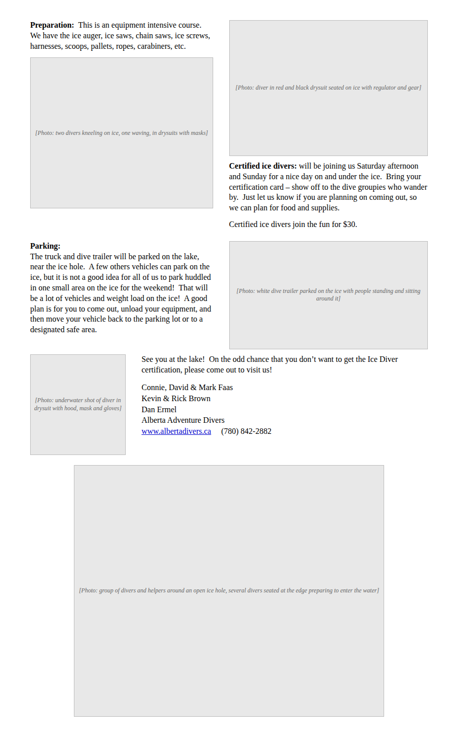Preparation: This is an equipment intensive course. We have the ice auger, ice saws, chain saws, ice screws, harnesses, scoops, pallets, ropes, carabiners, etc.
[Photo: two divers kneeling on ice, one waving, in drysuits with masks]
[Photo: diver in red and black drysuit seated on ice with regulator and gear]
Certified ice divers: will be joining us Saturday afternoon and Sunday for a nice day on and under the ice. Bring your certification card – show off to the dive groupies who wander by. Just let us know if you are planning on coming out, so we can plan for food and supplies.
Certified ice divers join the fun for $30.
Parking:
The truck and dive trailer will be parked on the lake, near the ice hole. A few others vehicles can park on the ice, but it is not a good idea for all of us to park huddled in one small area on the ice for the weekend! That will be a lot of vehicles and weight load on the ice! A good plan is for you to come out, unload your equipment, and then move your vehicle back to the parking lot or to a designated safe area.
[Photo: white dive trailer parked on the ice with people standing and sitting around it]
[Photo: underwater shot of diver in drysuit with hood, mask and gloves]
See you at the lake! On the odd chance that you don’t want to get the Ice Diver certification, please come out to visit us!
Connie, David & Mark Faas
Kevin & Rick Brown
Dan Ermel
Alberta Adventure Divers
www.albertadivers.ca (780) 842-2882
[Photo: group of divers and helpers around an open ice hole, several divers seated at the edge preparing to enter the water]